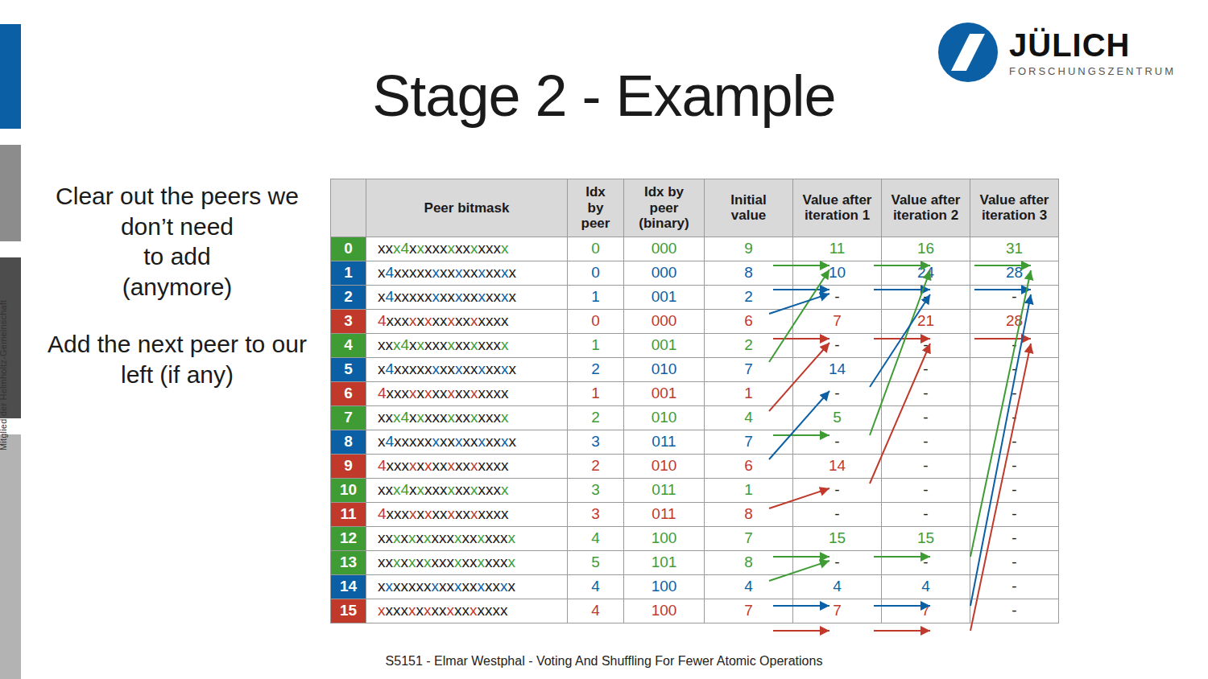Mitglied der Helmholtz-Gemeinschaft
JÜLICH
FORSCHUNGSZENTRUM
Stage 2 - Example
Clear out the peers we don’t need
to add
(anymore)
Add the next peer to our left (if any)
| | Peer bitmask | Idx by peer | Idx by peer (binary) | Initial value | Value after iteration 1 | Value after iteration 2 | Value after iteration 3 |
| --- | --- | --- | --- | --- | --- | --- | --- |
| 0 | xx x4 x x xxx x xx x xxx x | 0 | 000 | 9 | 11 | 16 | 31 |
| 1 | x 4 xxxxx x xx x xx x xx x x | 0 | 000 | 8 | 10 | 24 | 28 |
| 2 | x 4 xxxxx x xx x xx x xx x x | 1 | 001 | 2 | - | - | - |
| 3 | 4 xxx x x x xx x xx x xxxx | 0 | 000 | 6 | 7 | 21 | 28 |
| 4 | xx x4 x x xxx x xx x xxx x | 1 | 001 | 2 | - | - | - |
| 5 | x 4 xxxxx x xx x xx x xx x x | 2 | 010 | 7 | 14 | - | - |
| 6 | 4 xxx x x x xx x xx x xxxx | 1 | 001 | 1 | - | - | - |
| 7 | xx x4 x x xxx x xx x xxx x | 2 | 010 | 4 | 5 | - | - |
| 8 | x 4 xxxxx x xx x xx x xx x x | 3 | 011 | 7 | - | - | - |
| 9 | 4 xxx x x x xx x xx x xxxx | 2 | 010 | 6 | 14 | - | - |
| 10 | xx x4 x x xxx x xx x xxx x | 3 | 011 | 1 | - | - | - |
| 11 | 4 xxx x x x xx x xx x xxxx | 3 | 011 | 8 | - | - | - |
| 12 | xx x x x x x xxx x xx x xxx x | 4 | 100 | 7 | 15 | 15 | - |
| 13 | xx x x x x x xxx x xx x xxx x | 5 | 101 | 8 | - | - | - |
| 14 | x x xxxxx x xx x xx x xx x x | 4 | 100 | 4 | 4 | 4 | - |
| 15 | x xxx x x x xx x xx x xxxx | 4 | 100 | 7 | 7 | 7 | - |
S5151 - Elmar Westphal - Voting And Shuffling For Fewer Atomic Operations